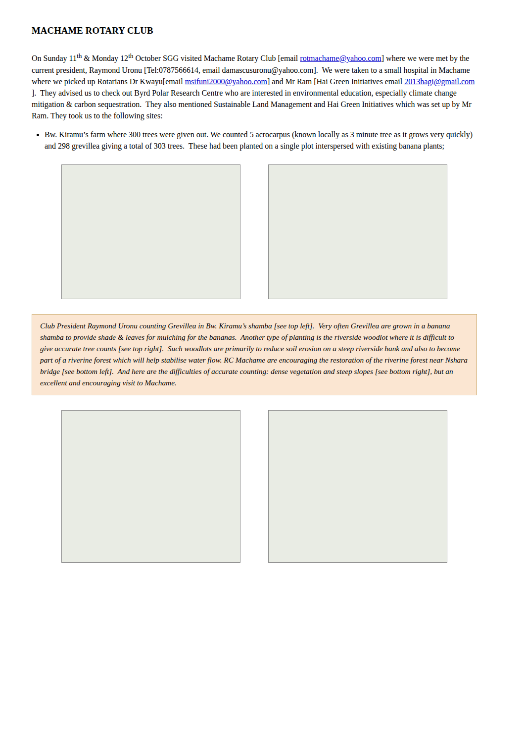MACHAME ROTARY CLUB
On Sunday 11th & Monday 12th October SGG visited Machame Rotary Club [email rotmachame@yahoo.com] where we were met by the current president, Raymond Uronu [Tel:0787566614, email damascusuronu@yahoo.com]. We were taken to a small hospital in Machame where we picked up Rotarians Dr Kwayu[email msifuni2000@yahoo.com] and Mr Ram [Hai Green Initiatives email 2013hagi@gmail.com ]. They advised us to check out Byrd Polar Research Centre who are interested in environmental education, especially climate change mitigation & carbon sequestration. They also mentioned Sustainable Land Management and Hai Green Initiatives which was set up by Mr Ram. They took us to the following sites:
Bw. Kiramu’s farm where 300 trees were given out. We counted 5 acrocarpus (known locally as 3 minute tree as it grows very quickly) and 298 grevillea giving a total of 303 trees. These had been planted on a single plot interspersed with existing banana plants;
Club President Raymond Uronu counting Grevillea in Bw. Kiramu’s shamba [see top left]. Very often Grevillea are grown in a banana shamba to provide shade & leaves for mulching for the bananas. Another type of planting is the riverside woodlot where it is difficult to give accurate tree counts [see top right]. Such woodlots are primarily to reduce soil erosion on a steep riverside bank and also to become part of a riverine forest which will help stabilise water flow. RC Machame are encouraging the restoration of the riverine forest near Nshara bridge [see bottom left]. And here are the difficulties of accurate counting: dense vegetation and steep slopes [see bottom right], but an excellent and encouraging visit to Machame.